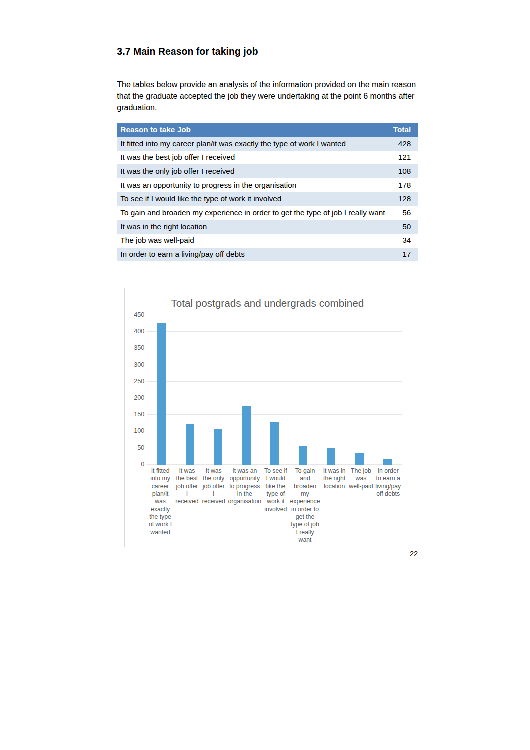3.7 Main Reason for taking job
The tables below provide an analysis of the information provided on the main reason that the graduate accepted the job they were undertaking at the point 6 months after graduation.
| Reason to take Job | Total |
| --- | --- |
| It fitted into my career plan/it was exactly the type of work I wanted | 428 |
| It was the best job offer I received | 121 |
| It was the only job offer I received | 108 |
| It was an opportunity to progress in the organisation | 178 |
| To see if I would like the type of work it involved | 128 |
| To gain and broaden my experience in order to get the type of job I really want | 56 |
| It was in the right location | 50 |
| The job was well-paid | 34 |
| In order to earn a living/pay off debts | 17 |
Total postgrads and undergrads combined
450
400
350
300
250
200
150
100
50
0
It fitted into my career plan/it was exactly the type of work I wanted
It was the best job offer I received
It was the only job offer I received
It was an opportunity to progress in the organisation
To see if I would like the type of work it involved
To gain and broaden my experience in order to get the type of job I really want
It was in the right location
The job was well-paid
In order to earn a living/pay off debts
22